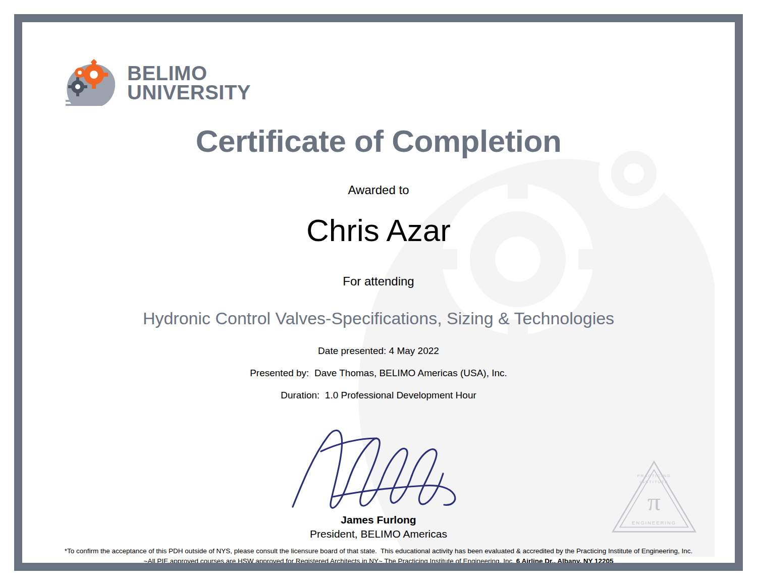BELIMO
UNIVERSITY
Certificate of Completion
Awarded to
Chris Azar
For attending
Hydronic Control Valves-Specifications, Sizing & Technologies
Date presented: 4 May 2022
Presented by: Dave Thomas, BELIMO Americas (USA), Inc.
Duration: 1.0 Professional Development Hour
James Furlong
President, BELIMO Americas
π ENGINEERING PRACTICING INSTITUTE
*To confirm the acceptance of this PDH outside of NYS, please consult the licensure board of that state. This educational activity has been evaluated & accredited by the Practicing Institute of Engineering, Inc.
~All PIE approved courses are HSW approved for Registered Architects in NY~ The Practicing Institute of Engineering, Inc. 6 Airline Dr., Albany, NY 12205